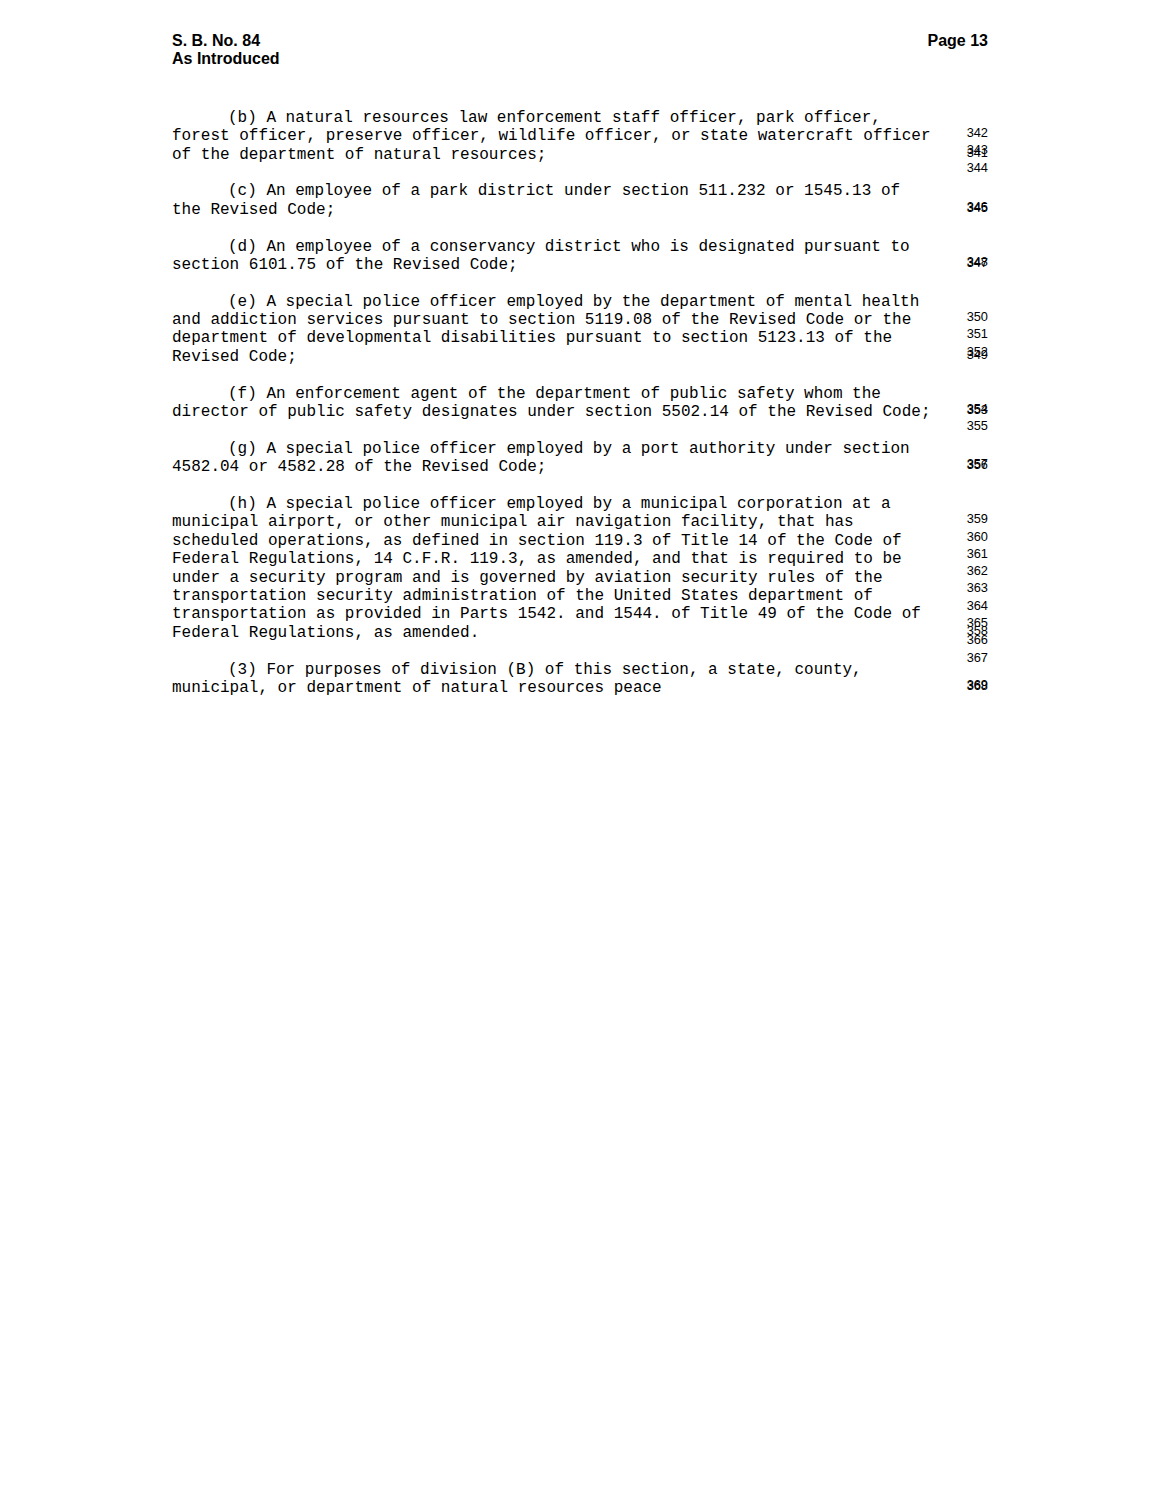S. B. No. 84 As Introduced
Page 13
(b) A natural resources law enforcement staff officer, park officer, forest officer, preserve officer, wildlife officer, or state watercraft officer of the department of natural resources; 341 342 343 344
(c) An employee of a park district under section 511.232 or 1545.13 of the Revised Code; 345 346
(d) An employee of a conservancy district who is designated pursuant to section 6101.75 of the Revised Code; 347 348
(e) A special police officer employed by the department of mental health and addiction services pursuant to section 5119.08 of the Revised Code or the department of developmental disabilities pursuant to section 5123.13 of the Revised Code; 349 350 351 352
(f) An enforcement agent of the department of public safety whom the director of public safety designates under section 5502.14 of the Revised Code; 353 354 355
(g) A special police officer employed by a port authority under section 4582.04 or 4582.28 of the Revised Code; 356 357
(h) A special police officer employed by a municipal corporation at a municipal airport, or other municipal air navigation facility, that has scheduled operations, as defined in section 119.3 of Title 14 of the Code of Federal Regulations, 14 C.F.R. 119.3, as amended, and that is required to be under a security program and is governed by aviation security rules of the transportation security administration of the United States department of transportation as provided in Parts 1542. and 1544. of Title 49 of the Code of Federal Regulations, as amended. 358 359 360 361 362 363 364 365 366 367
(3) For purposes of division (B) of this section, a state, county, municipal, or department of natural resources peace 368 369